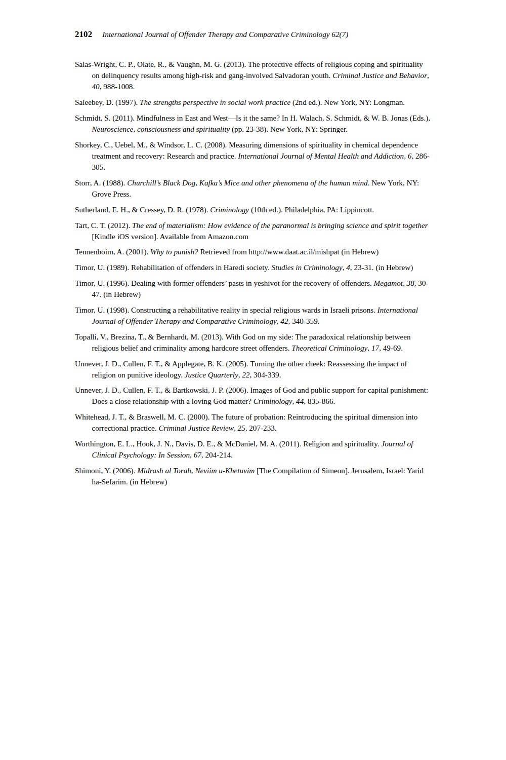2102 International Journal of Offender Therapy and Comparative Criminology 62(7)
Salas-Wright, C. P., Olate, R., & Vaughn, M. G. (2013). The protective effects of religious coping and spirituality on delinquency results among high-risk and gang-involved Salvadoran youth. Criminal Justice and Behavior, 40, 988-1008.
Saleebey, D. (1997). The strengths perspective in social work practice (2nd ed.). New York, NY: Longman.
Schmidt, S. (2011). Mindfulness in East and West—Is it the same? In H. Walach, S. Schmidt, & W. B. Jonas (Eds.), Neuroscience, consciousness and spirituality (pp. 23-38). New York, NY: Springer.
Shorkey, C., Uebel, M., & Windsor, L. C. (2008). Measuring dimensions of spirituality in chemical dependence treatment and recovery: Research and practice. International Journal of Mental Health and Addiction, 6, 286-305.
Storr, A. (1988). Churchill’s Black Dog, Kafka’s Mice and other phenomena of the human mind. New York, NY: Grove Press.
Sutherland, E. H., & Cressey, D. R. (1978). Criminology (10th ed.). Philadelphia, PA: Lippincott.
Tart, C. T. (2012). The end of materialism: How evidence of the paranormal is bringing science and spirit together [Kindle iOS version]. Available from Amazon.com
Tennenboim, A. (2001). Why to punish? Retrieved from http://www.daat.ac.il/mishpat (in Hebrew)
Timor, U. (1989). Rehabilitation of offenders in Haredi society. Studies in Criminology, 4, 23-31. (in Hebrew)
Timor, U. (1996). Dealing with former offenders’ pasts in yeshivot for the recovery of offenders. Megamot, 38, 30-47. (in Hebrew)
Timor, U. (1998). Constructing a rehabilitative reality in special religious wards in Israeli prisons. International Journal of Offender Therapy and Comparative Criminology, 42, 340-359.
Topalli, V., Brezina, T., & Bernhardt, M. (2013). With God on my side: The paradoxical relationship between religious belief and criminality among hardcore street offenders. Theoretical Criminology, 17, 49-69.
Unnever, J. D., Cullen, F. T., & Applegate, B. K. (2005). Turning the other cheek: Reassessing the impact of religion on punitive ideology. Justice Quarterly, 22, 304-339.
Unnever, J. D., Cullen, F. T., & Bartkowski, J. P. (2006). Images of God and public support for capital punishment: Does a close relationship with a loving God matter? Criminology, 44, 835-866.
Whitehead, J. T., & Braswell, M. C. (2000). The future of probation: Reintroducing the spiritual dimension into correctional practice. Criminal Justice Review, 25, 207-233.
Worthington, E. L., Hook, J. N., Davis, D. E., & McDaniel, M. A. (2011). Religion and spirituality. Journal of Clinical Psychology: In Session, 67, 204-214.
Shimoni, Y. (2006). Midrash al Torah, Neviim u-Khetuvim [The Compilation of Simeon]. Jerusalem, Israel: Yarid ha-Sefarim. (in Hebrew)